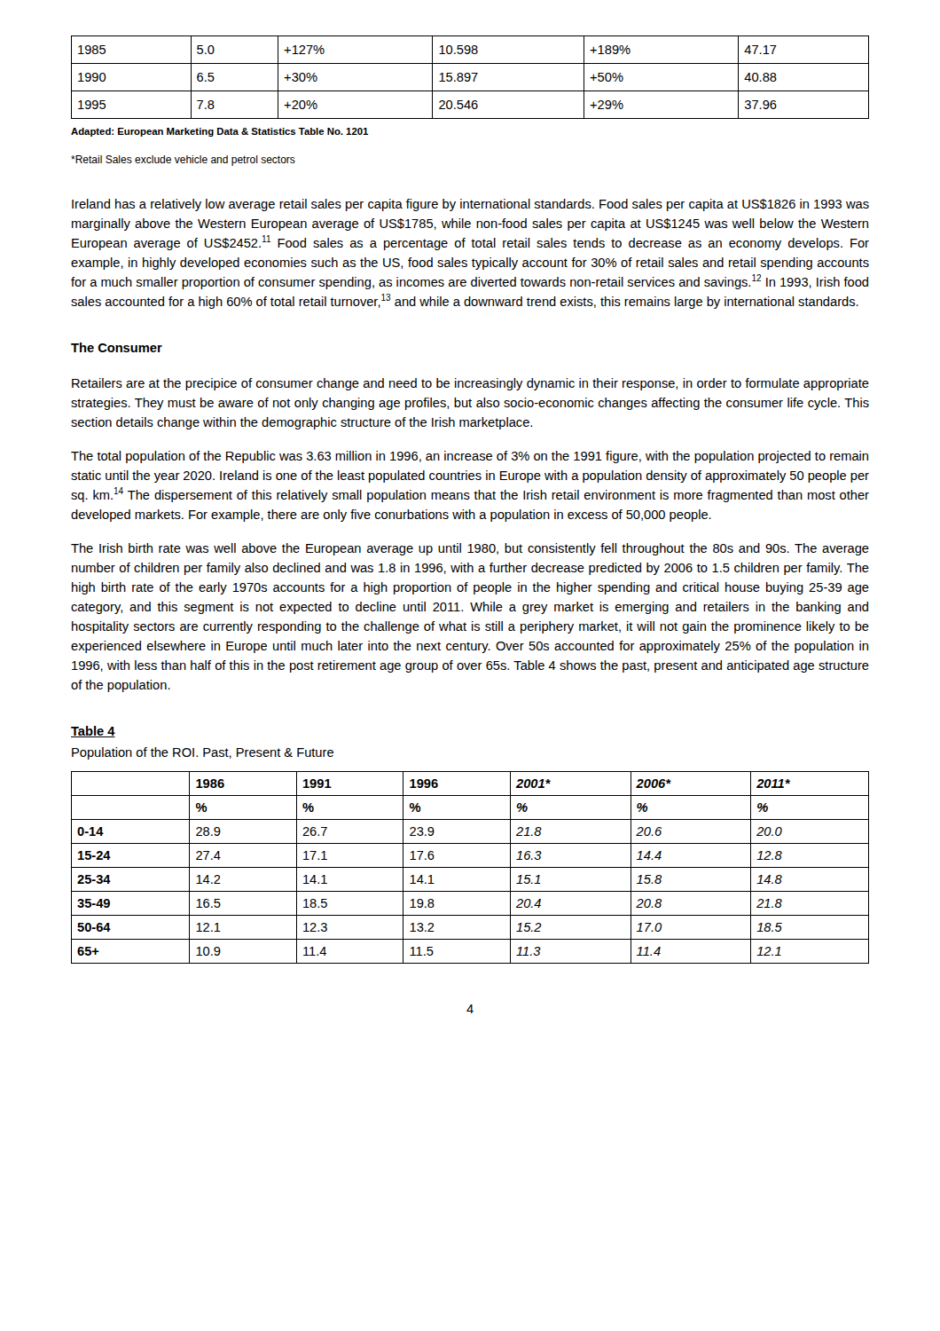| 1985 | 5.0 | +127% | 10.598 | +189% | 47.17 |
| 1990 | 6.5 | +30% | 15.897 | +50% | 40.88 |
| 1995 | 7.8 | +20% | 20.546 | +29% | 37.96 |
Adapted: European Marketing Data & Statistics Table No. 1201
*Retail Sales exclude vehicle and petrol sectors
Ireland has a relatively low average retail sales per capita figure by international standards. Food sales per capita at US$1826 in 1993 was marginally above the Western European average of US$1785, while non-food sales per capita at US$1245 was well below the Western European average of US$2452.11 Food sales as a percentage of total retail sales tends to decrease as an economy develops. For example, in highly developed economies such as the US, food sales typically account for 30% of retail sales and retail spending accounts for a much smaller proportion of consumer spending, as incomes are diverted towards non-retail services and savings.12 In 1993, Irish food sales accounted for a high 60% of total retail turnover,13 and while a downward trend exists, this remains large by international standards.
The Consumer
Retailers are at the precipice of consumer change and need to be increasingly dynamic in their response, in order to formulate appropriate strategies. They must be aware of not only changing age profiles, but also socio-economic changes affecting the consumer life cycle. This section details change within the demographic structure of the Irish marketplace.
The total population of the Republic was 3.63 million in 1996, an increase of 3% on the 1991 figure, with the population projected to remain static until the year 2020. Ireland is one of the least populated countries in Europe with a population density of approximately 50 people per sq. km.14 The dispersement of this relatively small population means that the Irish retail environment is more fragmented than most other developed markets. For example, there are only five conurbations with a population in excess of 50,000 people.
The Irish birth rate was well above the European average up until 1980, but consistently fell throughout the 80s and 90s. The average number of children per family also declined and was 1.8 in 1996, with a further decrease predicted by 2006 to 1.5 children per family. The high birth rate of the early 1970s accounts for a high proportion of people in the higher spending and critical house buying 25-39 age category, and this segment is not expected to decline until 2011. While a grey market is emerging and retailers in the banking and hospitality sectors are currently responding to the challenge of what is still a periphery market, it will not gain the prominence likely to be experienced elsewhere in Europe until much later into the next century. Over 50s accounted for approximately 25% of the population in 1996, with less than half of this in the post retirement age group of over 65s. Table 4 shows the past, present and anticipated age structure of the population.
Table 4
Population of the ROI. Past, Present & Future
| | 1986 | 1991 | 1996 | 2001* | 2006* | 2011* |
| --- | --- | --- | --- | --- | --- | --- |
| | % | % | % | % | % | % |
| 0-14 | 28.9 | 26.7 | 23.9 | 21.8 | 20.6 | 20.0 |
| 15-24 | 27.4 | 17.1 | 17.6 | 16.3 | 14.4 | 12.8 |
| 25-34 | 14.2 | 14.1 | 14.1 | 15.1 | 15.8 | 14.8 |
| 35-49 | 16.5 | 18.5 | 19.8 | 20.4 | 20.8 | 21.8 |
| 50-64 | 12.1 | 12.3 | 13.2 | 15.2 | 17.0 | 18.5 |
| 65+ | 10.9 | 11.4 | 11.5 | 11.3 | 11.4 | 12.1 |
4